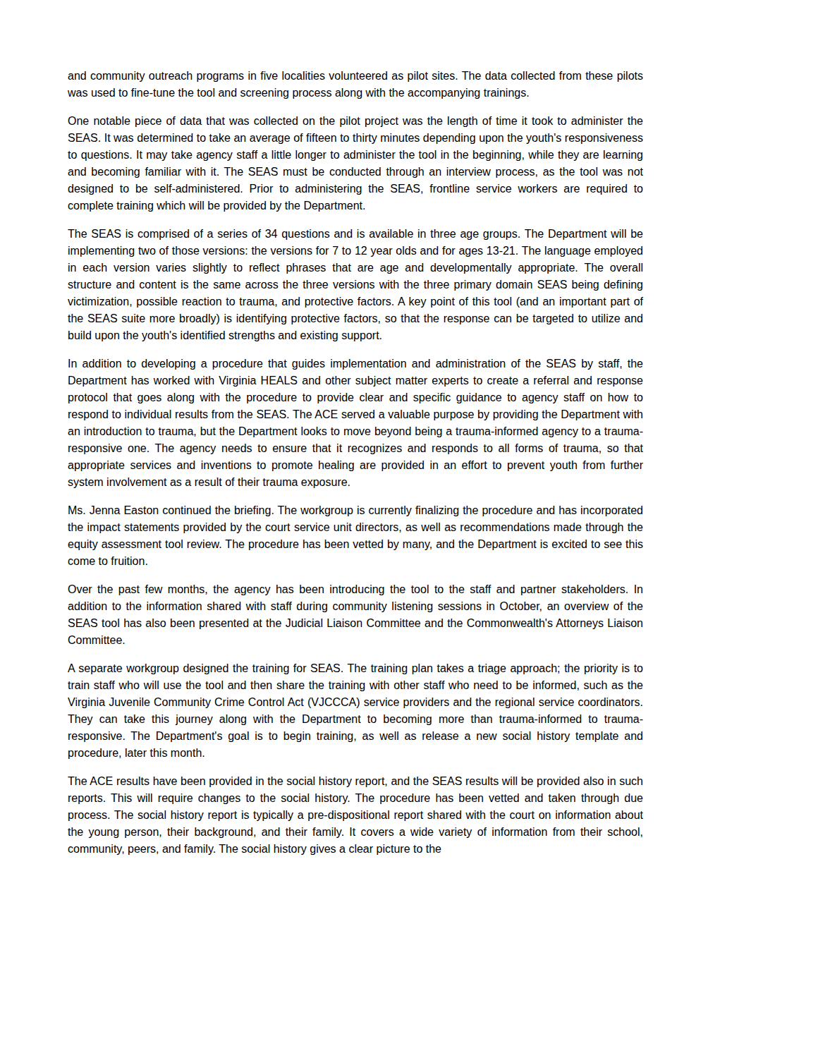and community outreach programs in five localities volunteered as pilot sites. The data collected from these pilots was used to fine-tune the tool and screening process along with the accompanying trainings.
One notable piece of data that was collected on the pilot project was the length of time it took to administer the SEAS. It was determined to take an average of fifteen to thirty minutes depending upon the youth's responsiveness to questions. It may take agency staff a little longer to administer the tool in the beginning, while they are learning and becoming familiar with it. The SEAS must be conducted through an interview process, as the tool was not designed to be self-administered. Prior to administering the SEAS, frontline service workers are required to complete training which will be provided by the Department.
The SEAS is comprised of a series of 34 questions and is available in three age groups. The Department will be implementing two of those versions: the versions for 7 to 12 year olds and for ages 13-21. The language employed in each version varies slightly to reflect phrases that are age and developmentally appropriate. The overall structure and content is the same across the three versions with the three primary domain SEAS being defining victimization, possible reaction to trauma, and protective factors. A key point of this tool (and an important part of the SEAS suite more broadly) is identifying protective factors, so that the response can be targeted to utilize and build upon the youth's identified strengths and existing support.
In addition to developing a procedure that guides implementation and administration of the SEAS by staff, the Department has worked with Virginia HEALS and other subject matter experts to create a referral and response protocol that goes along with the procedure to provide clear and specific guidance to agency staff on how to respond to individual results from the SEAS. The ACE served a valuable purpose by providing the Department with an introduction to trauma, but the Department looks to move beyond being a trauma-informed agency to a trauma-responsive one. The agency needs to ensure that it recognizes and responds to all forms of trauma, so that appropriate services and inventions to promote healing are provided in an effort to prevent youth from further system involvement as a result of their trauma exposure.
Ms. Jenna Easton continued the briefing. The workgroup is currently finalizing the procedure and has incorporated the impact statements provided by the court service unit directors, as well as recommendations made through the equity assessment tool review. The procedure has been vetted by many, and the Department is excited to see this come to fruition.
Over the past few months, the agency has been introducing the tool to the staff and partner stakeholders. In addition to the information shared with staff during community listening sessions in October, an overview of the SEAS tool has also been presented at the Judicial Liaison Committee and the Commonwealth's Attorneys Liaison Committee.
A separate workgroup designed the training for SEAS. The training plan takes a triage approach; the priority is to train staff who will use the tool and then share the training with other staff who need to be informed, such as the Virginia Juvenile Community Crime Control Act (VJCCCA) service providers and the regional service coordinators. They can take this journey along with the Department to becoming more than trauma-informed to trauma-responsive. The Department's goal is to begin training, as well as release a new social history template and procedure, later this month.
The ACE results have been provided in the social history report, and the SEAS results will be provided also in such reports. This will require changes to the social history. The procedure has been vetted and taken through due process. The social history report is typically a pre-dispositional report shared with the court on information about the young person, their background, and their family. It covers a wide variety of information from their school, community, peers, and family. The social history gives a clear picture to the